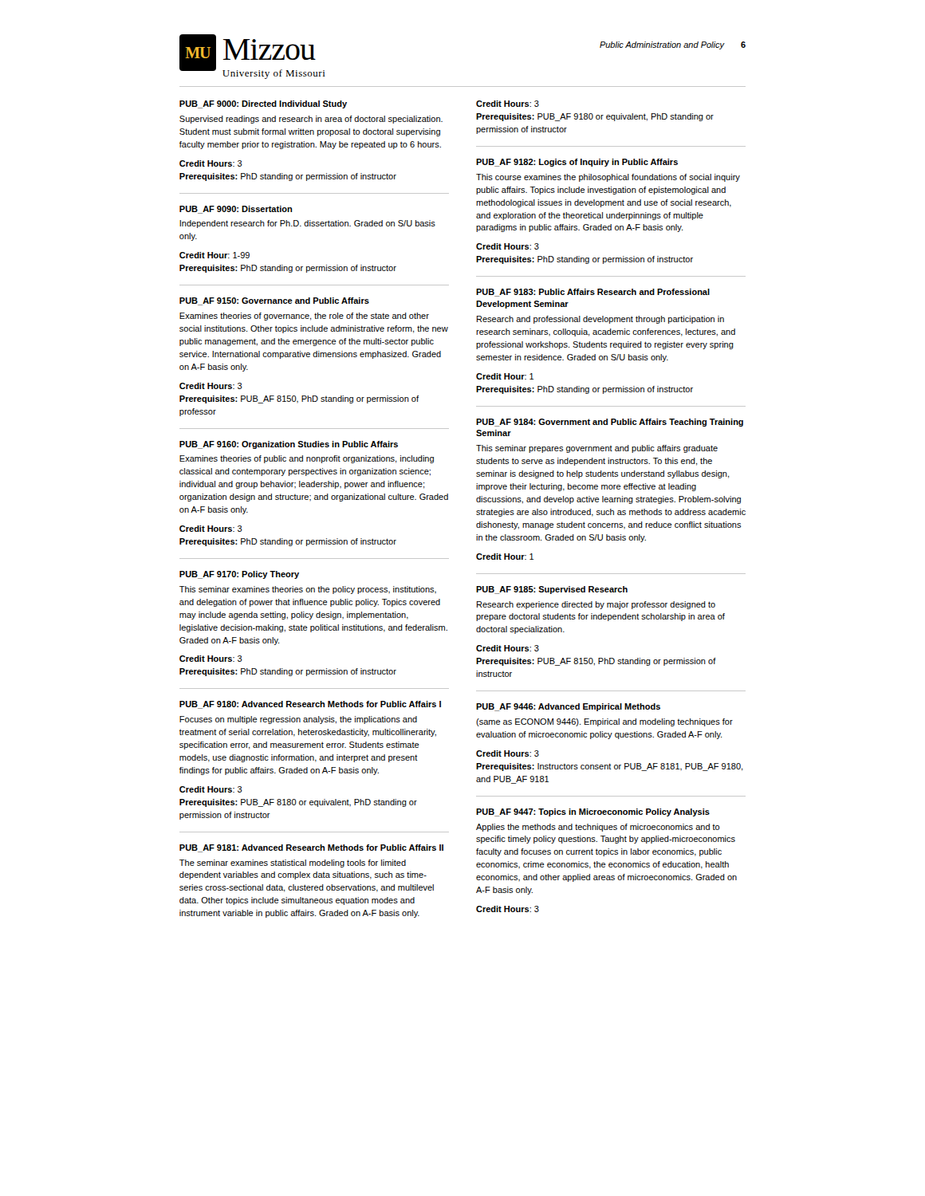Mizzou
University of Missouri
Public Administration and Policy 6
PUB_AF 9000: Directed Individual Study
Supervised readings and research in area of doctoral specialization. Student must submit formal written proposal to doctoral supervising faculty member prior to registration. May be repeated up to 6 hours.
Credit Hours: 3
Prerequisites: PhD standing or permission of instructor
PUB_AF 9090: Dissertation
Independent research for Ph.D. dissertation. Graded on S/U basis only.
Credit Hour: 1-99
Prerequisites: PhD standing or permission of instructor
PUB_AF 9150: Governance and Public Affairs
Examines theories of governance, the role of the state and other social institutions. Other topics include administrative reform, the new public management, and the emergence of the multi-sector public service. International comparative dimensions emphasized. Graded on A-F basis only.
Credit Hours: 3
Prerequisites: PUB_AF 8150, PhD standing or permission of professor
PUB_AF 9160: Organization Studies in Public Affairs
Examines theories of public and nonprofit organizations, including classical and contemporary perspectives in organization science; individual and group behavior; leadership, power and influence; organization design and structure; and organizational culture. Graded on A-F basis only.
Credit Hours: 3
Prerequisites: PhD standing or permission of instructor
PUB_AF 9170: Policy Theory
This seminar examines theories on the policy process, institutions, and delegation of power that influence public policy. Topics covered may include agenda setting, policy design, implementation, legislative decision-making, state political institutions, and federalism. Graded on A-F basis only.
Credit Hours: 3
Prerequisites: PhD standing or permission of instructor
PUB_AF 9180: Advanced Research Methods for Public Affairs I
Focuses on multiple regression analysis, the implications and treatment of serial correlation, heteroskedasticity, multicollinerarity, specification error, and measurement error. Students estimate models, use diagnostic information, and interpret and present findings for public affairs. Graded on A-F basis only.
Credit Hours: 3
Prerequisites: PUB_AF 8180 or equivalent, PhD standing or permission of instructor
PUB_AF 9181: Advanced Research Methods for Public Affairs II
The seminar examines statistical modeling tools for limited dependent variables and complex data situations, such as time-series cross-sectional data, clustered observations, and multilevel data. Other topics include simultaneous equation modes and instrument variable in public affairs. Graded on A-F basis only.
Credit Hours: 3
Prerequisites: PUB_AF 9180 or equivalent, PhD standing or permission of instructor
PUB_AF 9182: Logics of Inquiry in Public Affairs
This course examines the philosophical foundations of social inquiry public affairs. Topics include investigation of epistemological and methodological issues in development and use of social research, and exploration of the theoretical underpinnings of multiple paradigms in public affairs. Graded on A-F basis only.
Credit Hours: 3
Prerequisites: PhD standing or permission of instructor
PUB_AF 9183: Public Affairs Research and Professional Development Seminar
Research and professional development through participation in research seminars, colloquia, academic conferences, lectures, and professional workshops. Students required to register every spring semester in residence. Graded on S/U basis only.
Credit Hour: 1
Prerequisites: PhD standing or permission of instructor
PUB_AF 9184: Government and Public Affairs Teaching Training Seminar
This seminar prepares government and public affairs graduate students to serve as independent instructors. To this end, the seminar is designed to help students understand syllabus design, improve their lecturing, become more effective at leading discussions, and develop active learning strategies. Problem-solving strategies are also introduced, such as methods to address academic dishonesty, manage student concerns, and reduce conflict situations in the classroom. Graded on S/U basis only.
Credit Hour: 1
PUB_AF 9185: Supervised Research
Research experience directed by major professor designed to prepare doctoral students for independent scholarship in area of doctoral specialization.
Credit Hours: 3
Prerequisites: PUB_AF 8150, PhD standing or permission of instructor
PUB_AF 9446: Advanced Empirical Methods
(same as ECONOM 9446). Empirical and modeling techniques for evaluation of microeconomic policy questions. Graded A-F only.
Credit Hours: 3
Prerequisites: Instructors consent or PUB_AF 8181, PUB_AF 9180, and PUB_AF 9181
PUB_AF 9447: Topics in Microeconomic Policy Analysis
Applies the methods and techniques of microeconomics and to specific timely policy questions. Taught by applied-microeconomics faculty and focuses on current topics in labor economics, public economics, crime economics, the economics of education, health economics, and other applied areas of microeconomics. Graded on A-F basis only.
Credit Hours: 3